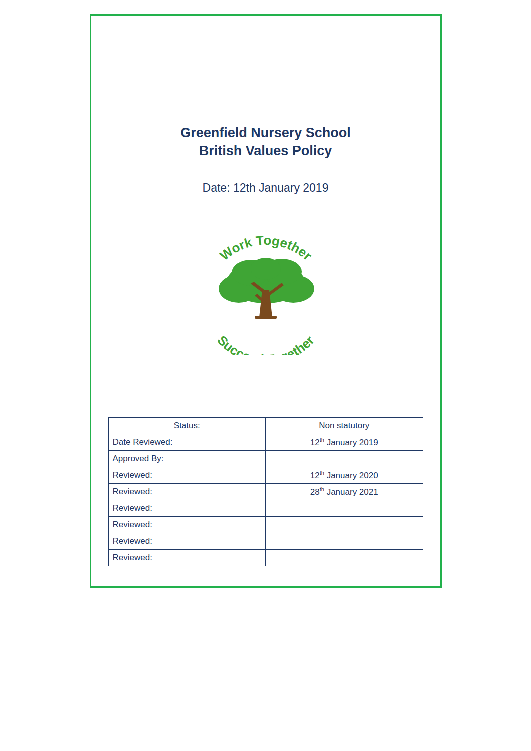Greenfield Nursery School
British Values Policy
Date: 12th January 2019
Work Together Succeed Together
| Status: | Non statutory |
| Date Reviewed: | 12 th January 2019 |
| Approved By: | |
| Reviewed: | 12 th January 2020 |
| Reviewed: | 28 th January 2021 |
| Reviewed: | |
| Reviewed: | |
| Reviewed: | |
| Reviewed: | |